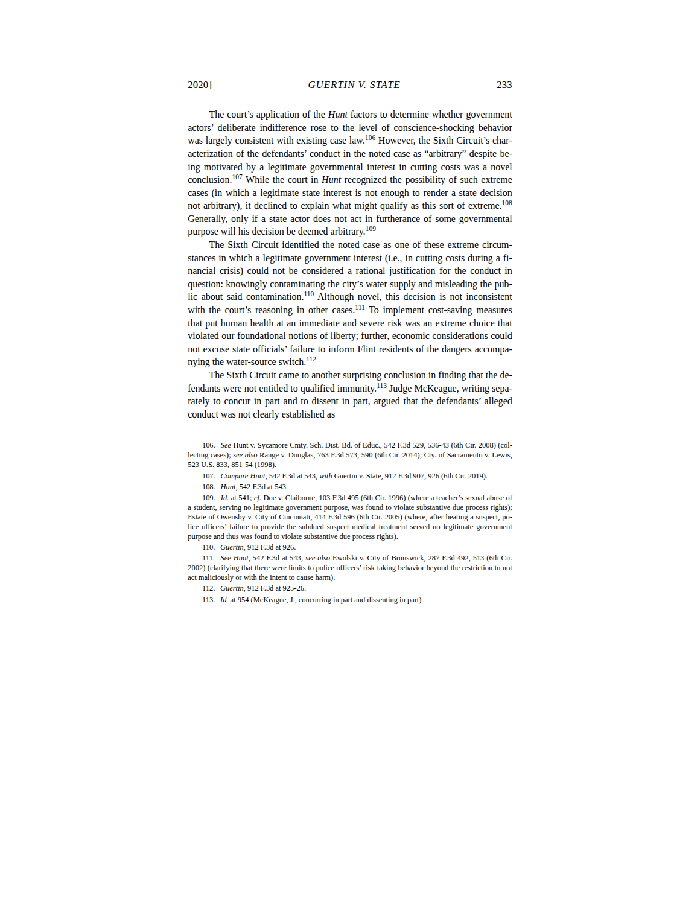2020] Guertin v. State 233
The court’s application of the Hunt factors to determine whether government actors’ deliberate indifference rose to the level of conscience-shocking behavior was largely consistent with existing case law.106 However, the Sixth Circuit’s characterization of the defendants’ conduct in the noted case as “arbitrary” despite being motivated by a legitimate governmental interest in cutting costs was a novel conclusion.107 While the court in Hunt recognized the possibility of such extreme cases (in which a legitimate state interest is not enough to render a state decision not arbitrary), it declined to explain what might qualify as this sort of extreme.108 Generally, only if a state actor does not act in furtherance of some governmental purpose will his decision be deemed arbitrary.109
The Sixth Circuit identified the noted case as one of these extreme circumstances in which a legitimate government interest (i.e., in cutting costs during a financial crisis) could not be considered a rational justification for the conduct in question: knowingly contaminating the city’s water supply and misleading the public about said contamination.110 Although novel, this decision is not inconsistent with the court’s reasoning in other cases.111 To implement cost-saving measures that put human health at an immediate and severe risk was an extreme choice that violated our foundational notions of liberty; further, economic considerations could not excuse state officials’ failure to inform Flint residents of the dangers accompanying the water-source switch.112
The Sixth Circuit came to another surprising conclusion in finding that the defendants were not entitled to qualified immunity.113 Judge McKeague, writing separately to concur in part and to dissent in part, argued that the defendants’ alleged conduct was not clearly established as
106. See Hunt v. Sycamore Cmty. Sch. Dist. Bd. of Educ., 542 F.3d 529, 536-43 (6th Cir. 2008) (collecting cases); see also Range v. Douglas, 763 F.3d 573, 590 (6th Cir. 2014); Cty. of Sacramento v. Lewis, 523 U.S. 833, 851-54 (1998).
107. Compare Hunt, 542 F.3d at 543, with Guertin v. State, 912 F.3d 907, 926 (6th Cir. 2019).
108. Hunt, 542 F.3d at 543.
109. Id. at 541; cf. Doe v. Claiborne, 103 F.3d 495 (6th Cir. 1996) (where a teacher’s sexual abuse of a student, serving no legitimate government purpose, was found to violate substantive due process rights); Estate of Owensby v. City of Cincinnati, 414 F.3d 596 (6th Cir. 2005) (where, after beating a suspect, police officers’ failure to provide the subdued suspect medical treatment served no legitimate government purpose and thus was found to violate substantive due process rights).
110. Guertin, 912 F.3d at 926.
111. See Hunt, 542 F.3d at 543; see also Ewolski v. City of Brunswick, 287 F.3d 492, 513 (6th Cir. 2002) (clarifying that there were limits to police officers’ risk-taking behavior beyond the restriction to not act maliciously or with the intent to cause harm).
112. Guertin, 912 F.3d at 925-26.
113. Id. at 954 (McKeague, J., concurring in part and dissenting in part)